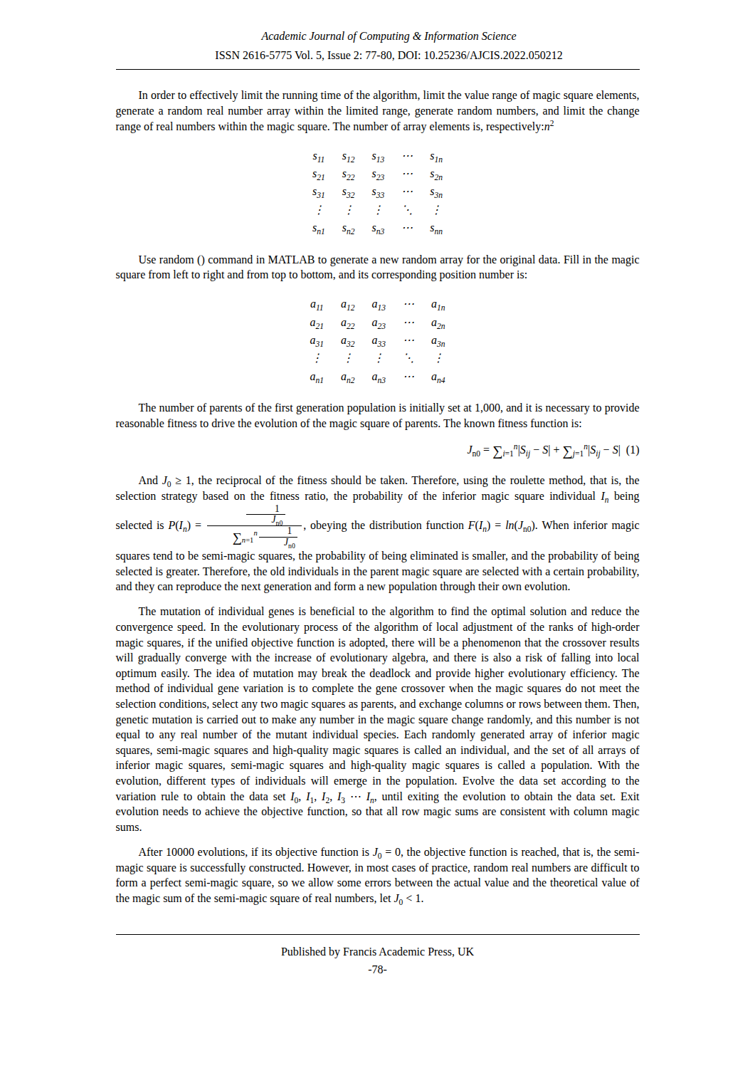Academic Journal of Computing & Information Science
ISSN 2616-5775 Vol. 5, Issue 2: 77-80, DOI: 10.25236/AJCIS.2022.050212
In order to effectively limit the running time of the algorithm, limit the value range of magic square elements, generate a random real number array within the limited range, generate random numbers, and limit the change range of real numbers within the magic square. The number of array elements is, respectively:n2
| s 11 | s 12 | s 13 | ⋯ | s 1n |
| s 21 | s 22 | s 23 | ⋯ | s 2n |
| s 31 | s 32 | s 33 | ⋯ | s 3n |
| ⋮ | ⋮ | ⋮ | ⋱ | ⋮ |
| s n1 | s n2 | s n3 | ⋯ | s nn |
Use random () command in MATLAB to generate a new random array for the original data. Fill in the magic square from left to right and from top to bottom, and its corresponding position number is:
| a 11 | a 12 | a 13 | ⋯ | a 1n |
| a 21 | a 22 | a 23 | ⋯ | a 2n |
| a 31 | a 32 | a 33 | ⋯ | a 3n |
| ⋮ | ⋮ | ⋮ | ⋱ | ⋮ |
| a n1 | a n2 | a n3 | ⋯ | a n4 |
The number of parents of the first generation population is initially set at 1,000, and it is necessary to provide reasonable fitness to drive the evolution of the magic square of parents. The known fitness function is:
Jn0 = ∑i=1n|Sij − S| + ∑j=1n|Sij − S| (1)
And J0 ≥ 1, the reciprocal of the fitness should be taken. Therefore, using the roulette method, that is, the selection strategy based on the fitness ratio, the probability of the inferior magic square individual In being selected is P(In) = 1 Jn0∑n=1n1 Jn0, obeying the distribution function F(In) = ln(Jn0). When inferior magic squares tend to be semi-magic squares, the probability of being eliminated is smaller, and the probability of being selected is greater. Therefore, the old individuals in the parent magic square are selected with a certain probability, and they can reproduce the next generation and form a new population through their own evolution.
The mutation of individual genes is beneficial to the algorithm to find the optimal solution and reduce the convergence speed. In the evolutionary process of the algorithm of local adjustment of the ranks of high-order magic squares, if the unified objective function is adopted, there will be a phenomenon that the crossover results will gradually converge with the increase of evolutionary algebra, and there is also a risk of falling into local optimum easily. The idea of mutation may break the deadlock and provide higher evolutionary efficiency. The method of individual gene variation is to complete the gene crossover when the magic squares do not meet the selection conditions, select any two magic squares as parents, and exchange columns or rows between them. Then, genetic mutation is carried out to make any number in the magic square change randomly, and this number is not equal to any real number of the mutant individual species. Each randomly generated array of inferior magic squares, semi-magic squares and high-quality magic squares is called an individual, and the set of all arrays of inferior magic squares, semi-magic squares and high-quality magic squares is called a population. With the evolution, different types of individuals will emerge in the population. Evolve the data set according to the variation rule to obtain the data set I0, I1, I2, I3 ⋯ In, until exiting the evolution to obtain the data set. Exit evolution needs to achieve the objective function, so that all row magic sums are consistent with column magic sums.
After 10000 evolutions, if its objective function is J0 = 0, the objective function is reached, that is, the semi-magic square is successfully constructed. However, in most cases of practice, random real numbers are difficult to form a perfect semi-magic square, so we allow some errors between the actual value and the theoretical value of the magic sum of the semi-magic square of real numbers, let J0 < 1.
Published by Francis Academic Press, UK
-78-